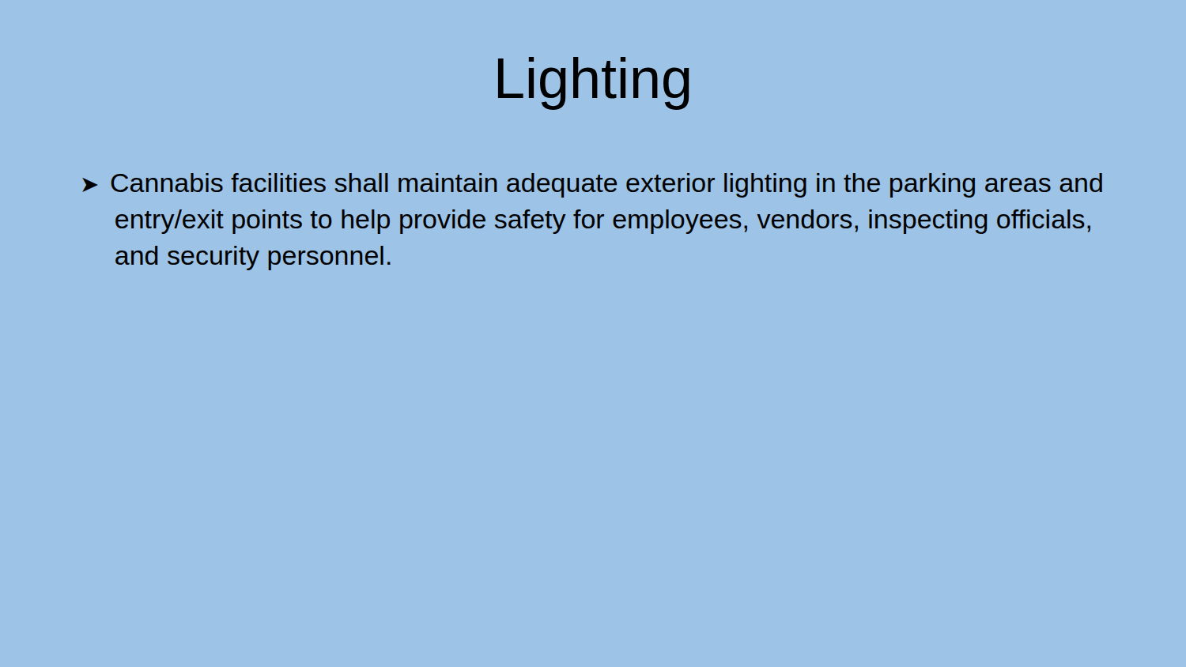Lighting
Cannabis facilities shall maintain adequate exterior lighting in the parking areas and entry/exit points to help provide safety for employees, vendors, inspecting officials, and security personnel.